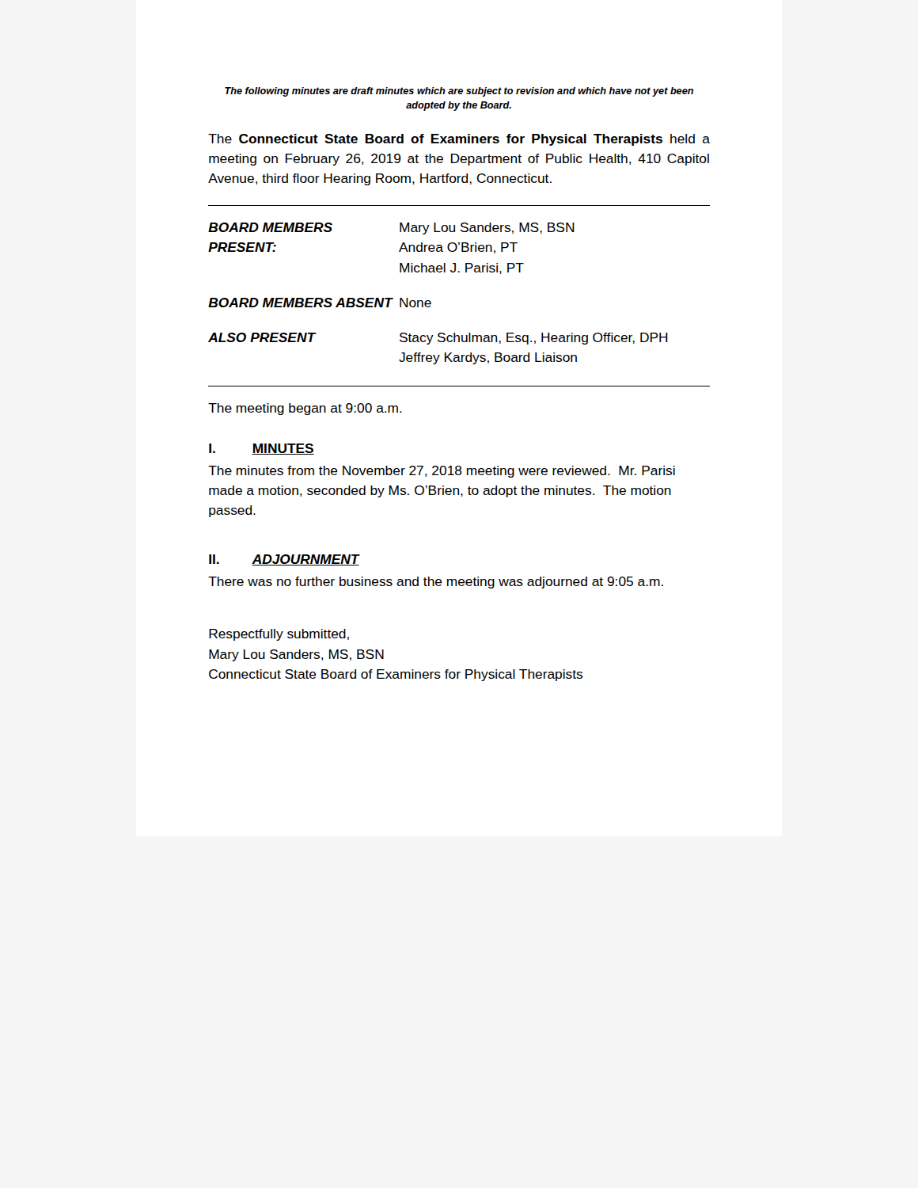The following minutes are draft minutes which are subject to revision and which have not yet been adopted by the Board.
The Connecticut State Board of Examiners for Physical Therapists held a meeting on February 26, 2019 at the Department of Public Health, 410 Capitol Avenue, third floor Hearing Room, Hartford, Connecticut.
| BOARD MEMBERS PRESENT: | Mary Lou Sanders, MS, BSN Andrea O’Brien, PT Michael J. Parisi, PT |
| BOARD MEMBERS ABSENT | None |
| ALSO PRESENT | Stacy Schulman, Esq., Hearing Officer, DPH Jeffrey Kardys, Board Liaison |
The meeting began at 9:00 a.m.
I. MINUTES
The minutes from the November 27, 2018 meeting were reviewed. Mr. Parisi made a motion, seconded by Ms. O’Brien, to adopt the minutes. The motion passed.
II. ADJOURNMENT
There was no further business and the meeting was adjourned at 9:05 a.m.
Respectfully submitted,
Mary Lou Sanders, MS, BSN
Connecticut State Board of Examiners for Physical Therapists